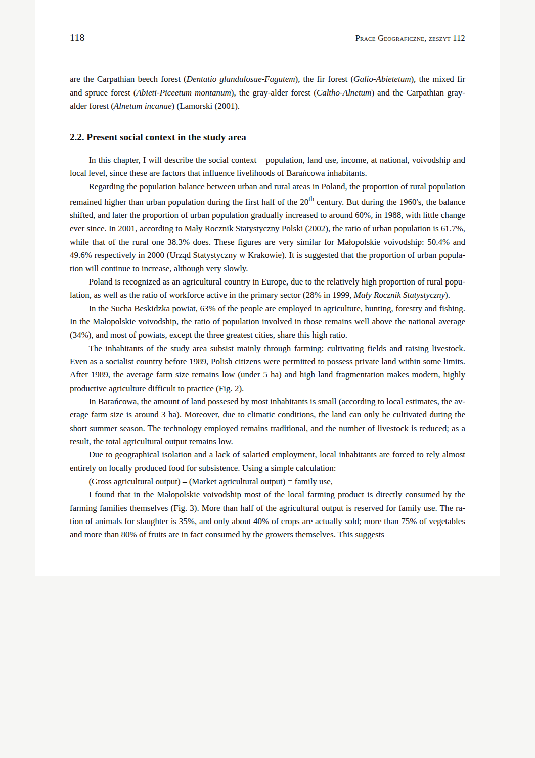118 Prace Geograficzne, zeszyt 112
are the Carpathian beech forest (Dentatio glandulosae-Fagutem), the fir forest (Galio-Abietetum), the mixed fir and spruce forest (Abieti-Piceetum montanum), the gray-alder forest (Caltho-Alnetum) and the Carpathian gray-alder forest (Alnetum incanae) (Lamorski (2001).
2.2. Present social context in the study area
In this chapter, I will describe the social context – population, land use, income, at national, voivodship and local level, since these are factors that influence livelihoods of Barańcowa inhabitants.
Regarding the population balance between urban and rural areas in Poland, the proportion of rural population remained higher than urban population during the first half of the 20th century. But during the 1960's, the balance shifted, and later the proportion of urban population gradually increased to around 60%, in 1988, with little change ever since. In 2001, according to Mały Rocznik Statystyczny Polski (2002), the ratio of urban population is 61.7%, while that of the rural one 38.3% does. These figures are very similar for Małopolskie voivodship: 50.4% and 49.6% respectively in 2000 (Urząd Statystyczny w Krakowie). It is suggested that the proportion of urban population will continue to increase, although very slowly.
Poland is recognized as an agricultural country in Europe, due to the relatively high proportion of rural population, as well as the ratio of workforce active in the primary sector (28% in 1999, Mały Rocznik Statystyczny).
In the Sucha Beskidzka powiat, 63% of the people are employed in agriculture, hunting, forestry and fishing. In the Małopolskie voivodship, the ratio of population involved in those remains well above the national average (34%), and most of powiats, except the three greatest cities, share this high ratio.
The inhabitants of the study area subsist mainly through farming: cultivating fields and raising livestock. Even as a socialist country before 1989, Polish citizens were permitted to possess private land within some limits. After 1989, the average farm size remains low (under 5 ha) and high land fragmentation makes modern, highly productive agriculture difficult to practice (Fig. 2).
In Barańcowa, the amount of land possesed by most inhabitants is small (according to local estimates, the average farm size is around 3 ha). Moreover, due to climatic conditions, the land can only be cultivated during the short summer season. The technology employed remains traditional, and the number of livestock is reduced; as a result, the total agricultural output remains low.
Due to geographical isolation and a lack of salaried employment, local inhabitants are forced to rely almost entirely on locally produced food for subsistence. Using a simple calculation:
(Gross agricultural output) – (Market agricultural output) = family use,
I found that in the Małopolskie voivodship most of the local farming product is directly consumed by the farming families themselves (Fig. 3). More than half of the agricultural output is reserved for family use. The ration of animals for slaughter is 35%, and only about 40% of crops are actually sold; more than 75% of vegetables and more than 80% of fruits are in fact consumed by the growers themselves. This suggests